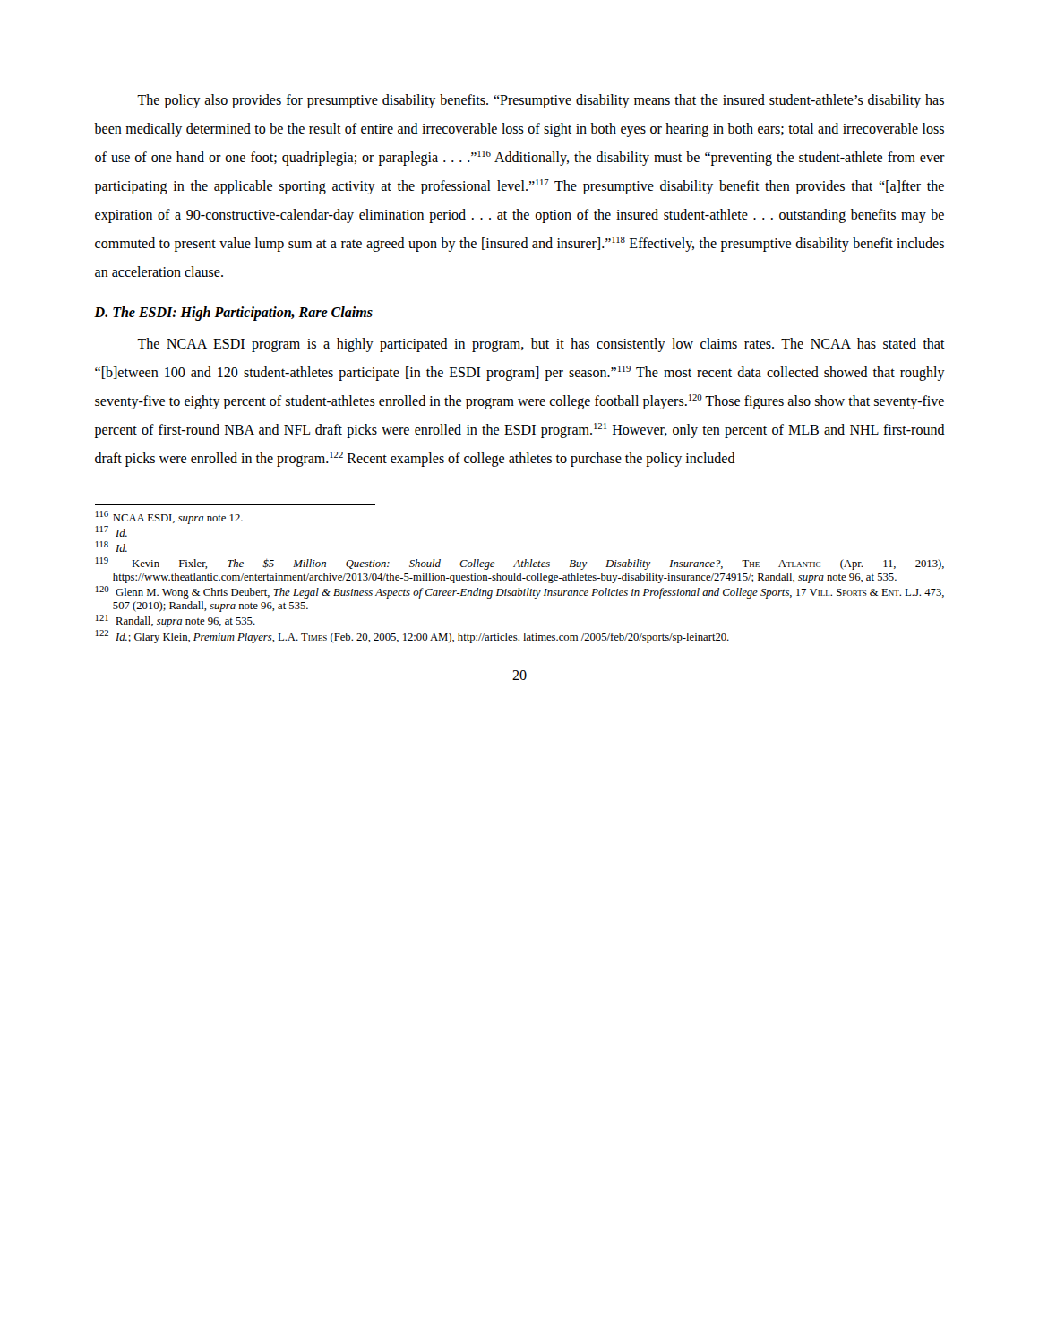The policy also provides for presumptive disability benefits. “Presumptive disability means that the insured student-athlete’s disability has been medically determined to be the result of entire and irrecoverable loss of sight in both eyes or hearing in both ears; total and irrecoverable loss of use of one hand or one foot; quadriplegia; or paraplegia . . . .”116 Additionally, the disability must be “preventing the student-athlete from ever participating in the applicable sporting activity at the professional level.”117 The presumptive disability benefit then provides that “[a]fter the expiration of a 90-constructive-calendar-day elimination period . . . at the option of the insured student-athlete . . . outstanding benefits may be commuted to present value lump sum at a rate agreed upon by the [insured and insurer].”118 Effectively, the presumptive disability benefit includes an acceleration clause.
D. The ESDI: High Participation, Rare Claims
The NCAA ESDI program is a highly participated in program, but it has consistently low claims rates. The NCAA has stated that “[b]etween 100 and 120 student-athletes participate [in the ESDI program] per season.”119 The most recent data collected showed that roughly seventy-five to eighty percent of student-athletes enrolled in the program were college football players.120 Those figures also show that seventy-five percent of first-round NBA and NFL draft picks were enrolled in the ESDI program.121 However, only ten percent of MLB and NHL first-round draft picks were enrolled in the program.122 Recent examples of college athletes to purchase the policy included
116 NCAA ESDI, supra note 12.
117 Id.
118 Id.
119 Kevin Fixler, The $5 Million Question: Should College Athletes Buy Disability Insurance?, The Atlantic (Apr. 11, 2013), https://www.theatlantic.com/entertainment/archive/2013/04/the-5-million-question-should-college-athletes-buy-disability-insurance/274915/; Randall, supra note 96, at 535.
120 Glenn M. Wong & Chris Deubert, The Legal & Business Aspects of Career-Ending Disability Insurance Policies in Professional and College Sports, 17 Vill. Sports & Ent. L.J. 473, 507 (2010); Randall, supra note 96, at 535.
121 Randall, supra note 96, at 535.
122 Id.; Glary Klein, Premium Players, L.A. Times (Feb. 20, 2005, 12:00 AM), http://articles. latimes.com /2005/feb/20/sports/sp-leinart20.
20